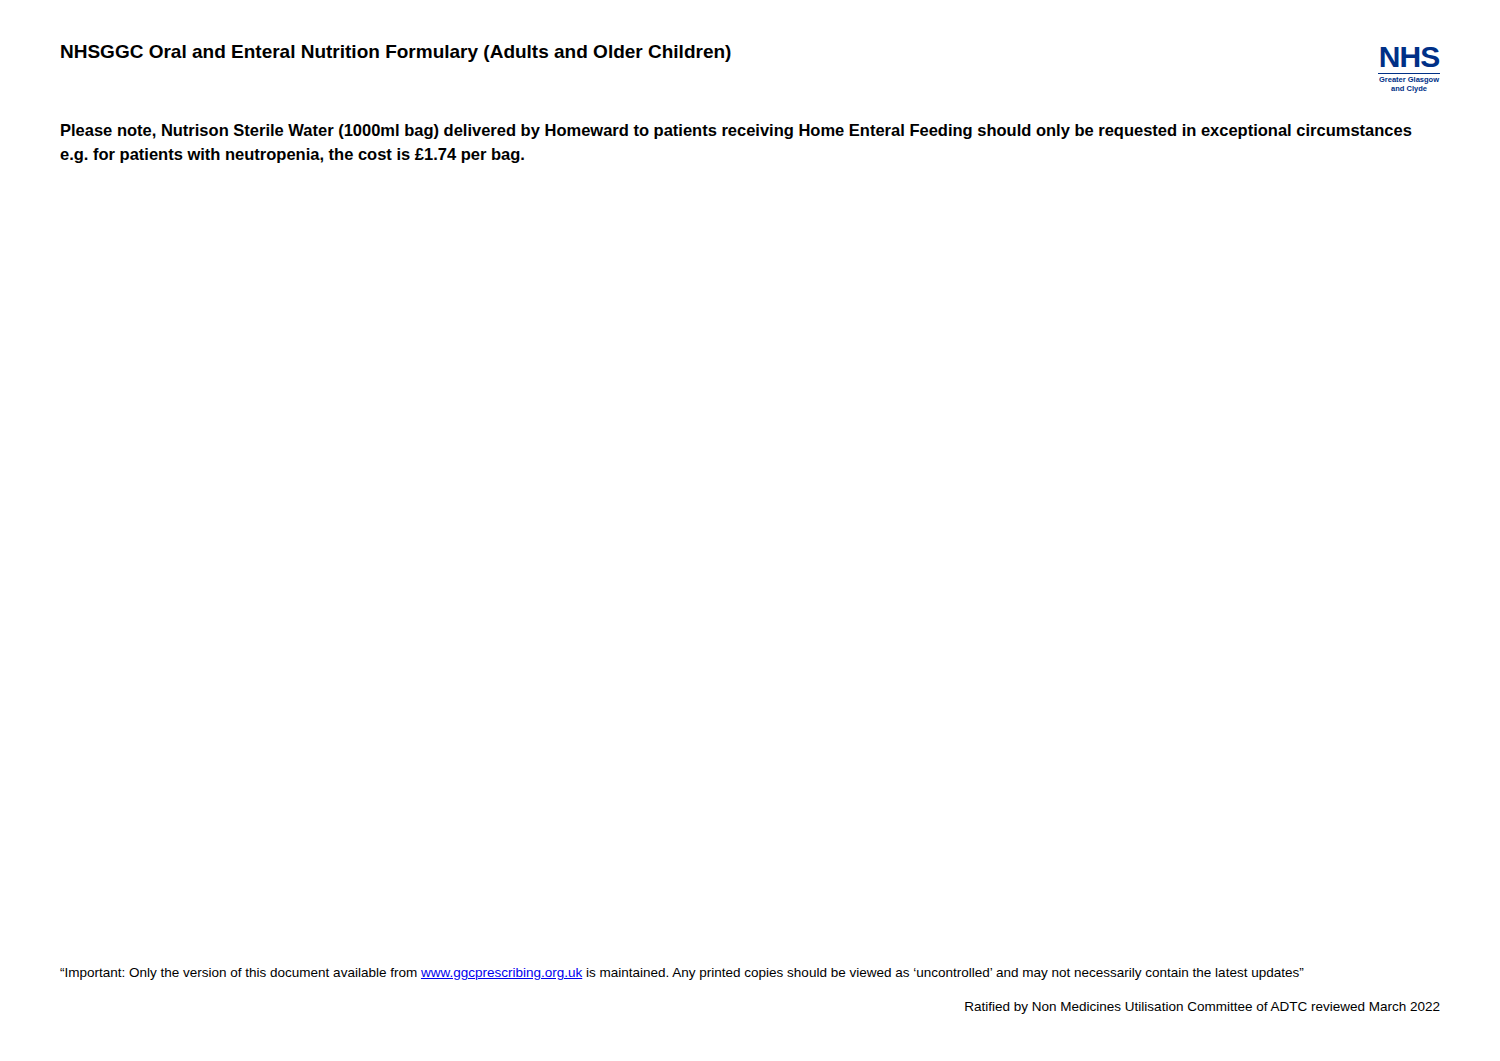NHSGGC Oral and Enteral Nutrition Formulary (Adults and Older Children)
NHS
Greater Glasgow
and Clyde
Please note, Nutrison Sterile Water (1000ml bag) delivered by Homeward to patients receiving Home Enteral Feeding should only be requested in exceptional circumstances e.g. for patients with neutropenia, the cost is £1.74 per bag.
“Important: Only the version of this document available from www.ggcprescribing.org.uk is maintained. Any printed copies should be viewed as ‘uncontrolled’ and may not necessarily contain the latest updates”
Ratified by Non Medicines Utilisation Committee of ADTC reviewed March 2022